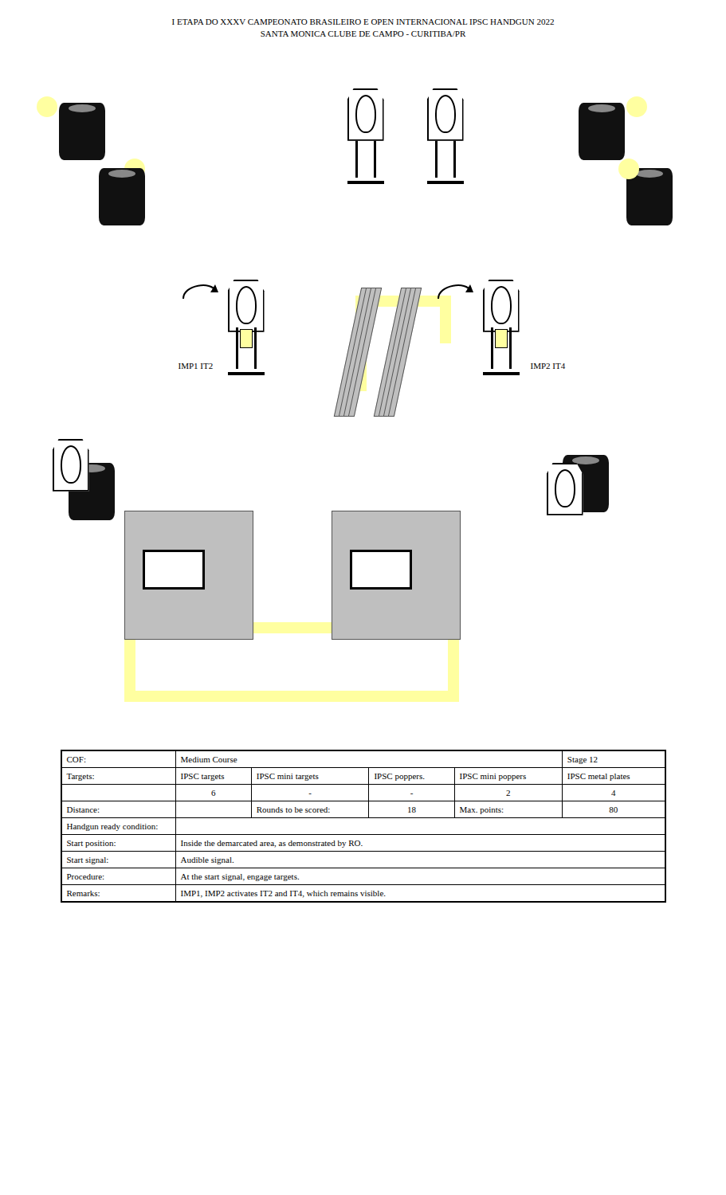I ETAPA DO XXXV CAMPEONATO BRASILEIRO E OPEN INTERNACIONAL IPSC HANDGUN 2022
SANTA MONICA CLUBE DE CAMPO - CURITIBA/PR
IMP1 IT2
IMP2 IT4
| COF: | Medium Course | Stage 12 |
| Targets: | IPSC targets | IPSC mini targets | IPSC poppers. | IPSC mini poppers | IPSC metal plates |
| | 6 | - | - | 2 | 4 |
| Distance: | | Rounds to be scored: | 18 | Max. points: | 80 |
| Handgun ready condition: | |
| Start position: | Inside the demarcated area, as demonstrated by RO. |
| Start signal: | Audible signal. |
| Procedure: | At the start signal, engage targets. |
| Remarks: | IMP1, IMP2 activates IT2 and IT4, which remains visible. |